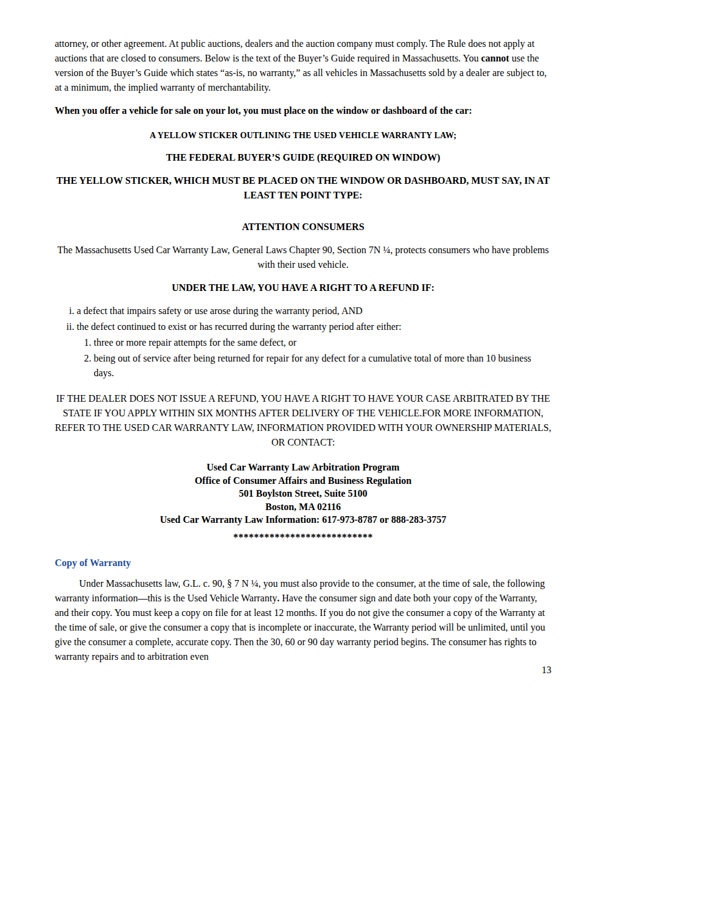attorney, or other agreement. At public auctions, dealers and the auction company must comply. The Rule does not apply at auctions that are closed to consumers. Below is the text of the Buyer’s Guide required in Massachusetts. You cannot use the version of the Buyer’s Guide which states “as-is, no warranty,” as all vehicles in Massachusetts sold by a dealer are subject to, at a minimum, the implied warranty of merchantability.
When you offer a vehicle for sale on your lot, you must place on the window or dashboard of the car:
A YELLOW STICKER OUTLINING THE USED VEHICLE WARRANTY LAW;
THE FEDERAL BUYER’S GUIDE (REQUIRED ON WINDOW)
THE YELLOW STICKER, WHICH MUST BE PLACED ON THE WINDOW OR DASHBOARD, MUST SAY, IN AT LEAST TEN POINT TYPE:
ATTENTION CONSUMERS
The Massachusetts Used Car Warranty Law, General Laws Chapter 90, Section 7N ¼, protects consumers who have problems with their used vehicle.
UNDER THE LAW, YOU HAVE A RIGHT TO A REFUND IF:
a defect that impairs safety or use arose during the warranty period, AND
the defect continued to exist or has recurred during the warranty period after either:
three or more repair attempts for the same defect, or
being out of service after being returned for repair for any defect for a cumulative total of more than 10 business days.
IF THE DEALER DOES NOT ISSUE A REFUND, YOU HAVE A RIGHT TO HAVE YOUR CASE ARBITRATED BY THE STATE IF YOU APPLY WITHIN SIX MONTHS AFTER DELIVERY OF THE VEHICLE.FOR MORE INFORMATION, REFER TO THE USED CAR WARRANTY LAW, INFORMATION PROVIDED WITH YOUR OWNERSHIP MATERIALS, OR CONTACT:
Used Car Warranty Law Arbitration Program
Office of Consumer Affairs and Business Regulation
501 Boylston Street, Suite 5100
Boston, MA 02116
Used Car Warranty Law Information: 617-973-8787 or 888-283-3757
***************************
Copy of Warranty
Under Massachusetts law, G.L. c. 90, § 7 N ¼, you must also provide to the consumer, at the time of sale, the following warranty information—this is the Used Vehicle Warranty. Have the consumer sign and date both your copy of the Warranty, and their copy. You must keep a copy on file for at least 12 months. If you do not give the consumer a copy of the Warranty at the time of sale, or give the consumer a copy that is incomplete or inaccurate, the Warranty period will be unlimited, until you give the consumer a complete, accurate copy. Then the 30, 60 or 90 day warranty period begins. The consumer has rights to warranty repairs and to arbitration even
13